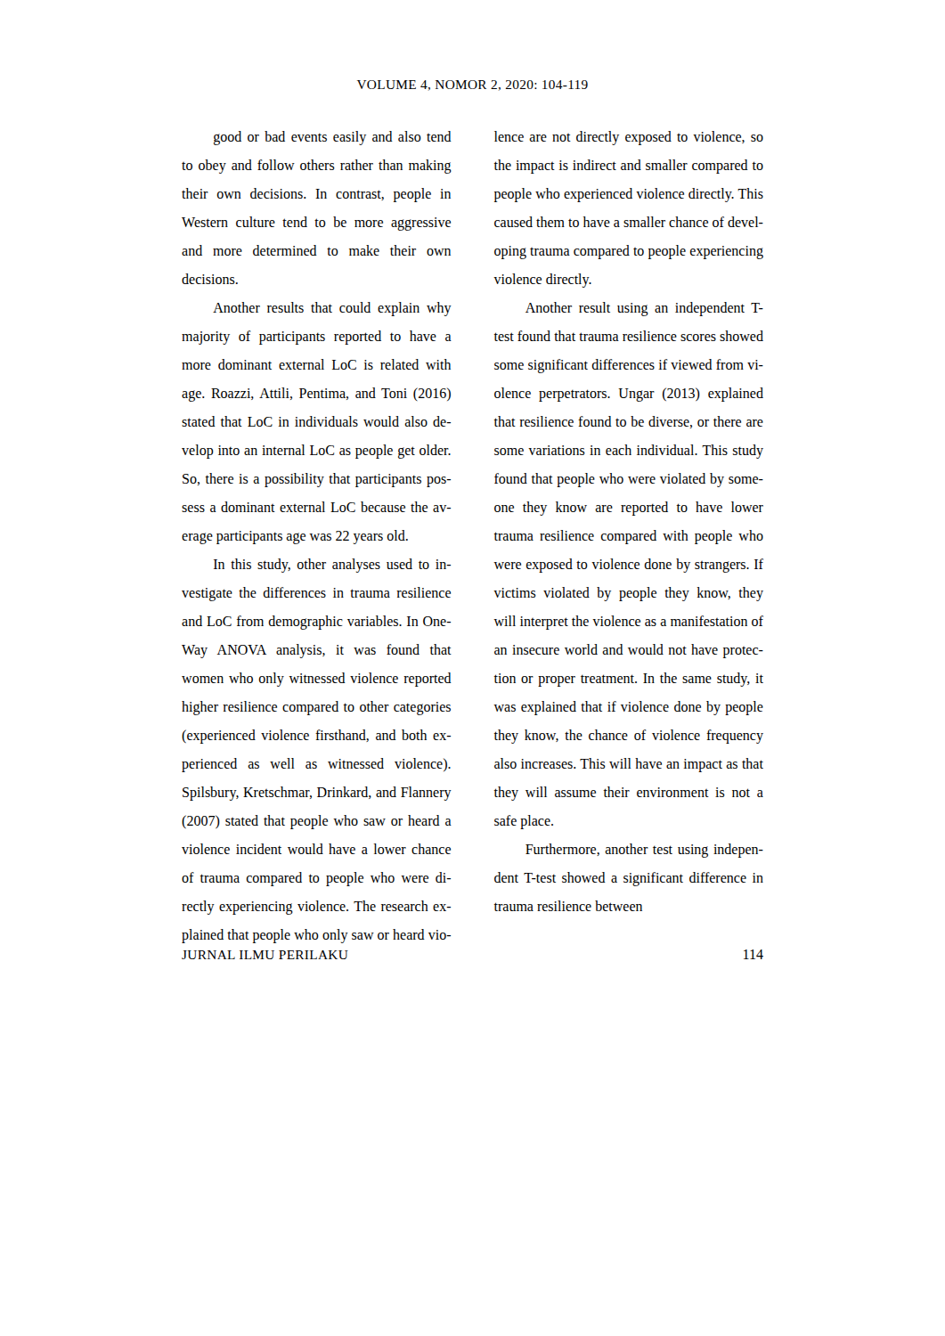VOLUME 4, NOMOR 2, 2020: 104-119
good or bad events easily and also tend to obey and follow others rather than making their own decisions. In contrast, people in Western culture tend to be more aggressive and more determined to make their own decisions.
Another results that could explain why majority of participants reported to have a more dominant external LoC is related with age. Roazzi, Attili, Pentima, and Toni (2016) stated that LoC in individuals would also develop into an internal LoC as people get older. So, there is a possibility that participants possess a dominant external LoC because the average participants age was 22 years old.
In this study, other analyses used to investigate the differences in trauma resilience and LoC from demographic variables. In One-Way ANOVA analysis, it was found that women who only witnessed violence reported higher resilience compared to other categories (experienced violence firsthand, and both experienced as well as witnessed violence). Spilsbury, Kretschmar, Drinkard, and Flannery (2007) stated that people who saw or heard a violence incident would have a lower chance of trauma compared to people who were directly experiencing violence. The research explained that people who only saw or heard violence are not directly exposed to violence, so the impact is indirect and smaller compared to people who experienced violence directly. This caused them to have a smaller chance of developing trauma compared to people experiencing violence directly.
Another result using an independent T-test found that trauma resilience scores showed some significant differences if viewed from violence perpetrators. Ungar (2013) explained that resilience found to be diverse, or there are some variations in each individual. This study found that people who were violated by someone they know are reported to have lower trauma resilience compared with people who were exposed to violence done by strangers. If victims violated by people they know, they will interpret the violence as a manifestation of an insecure world and would not have protection or proper treatment. In the same study, it was explained that if violence done by people they know, the chance of violence frequency also increases. This will have an impact as that they will assume their environment is not a safe place.
Furthermore, another test using independent T-test showed a significant difference in trauma resilience between
JURNAL ILMU PERILAKU 114